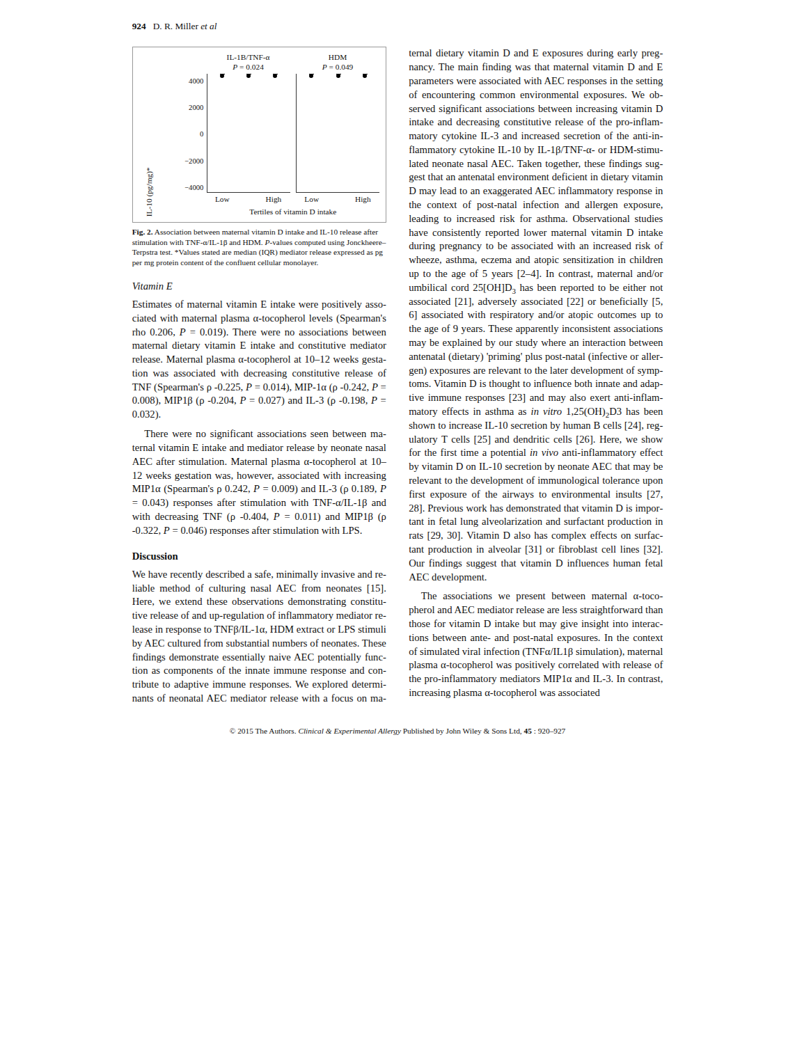924 D. R. Miller et al
| IL-10 (pg/mg)* | 4000 2000 0 −2000 −4000 | IL-1B/TNF-α P = 0.024 Low High HDM P = 0.049 Low High Tertiles of vitamin D intake |
Fig. 2. Association between maternal vitamin D intake and IL-10 release after stimulation with TNF-α/IL-1β and HDM. P-values computed using Jonckheere–Terpstra test. *Values stated are median (IQR) mediator release expressed as pg per mg protein content of the confluent cellular monolayer.
Vitamin E
Estimates of maternal vitamin E intake were positively associated with maternal plasma α-tocopherol levels (Spearman's rho 0.206, P = 0.019). There were no associations between maternal dietary vitamin E intake and constitutive mediator release. Maternal plasma α-tocopherol at 10–12 weeks gestation was associated with decreasing constitutive release of TNF (Spearman's ρ -0.225, P = 0.014), MIP-1α (ρ -0.242, P = 0.008), MIP1β (ρ -0.204, P = 0.027) and IL-3 (ρ -0.198, P = 0.032).
There were no significant associations seen between maternal vitamin E intake and mediator release by neonate nasal AEC after stimulation. Maternal plasma α-tocopherol at 10–12 weeks gestation was, however, associated with increasing MIP1α (Spearman's ρ 0.242, P = 0.009) and IL-3 (ρ 0.189, P = 0.043) responses after stimulation with TNF-α/IL-1β and with decreasing TNF (ρ -0.404, P = 0.011) and MIP1β (ρ -0.322, P = 0.046) responses after stimulation with LPS.
Discussion
We have recently described a safe, minimally invasive and reliable method of culturing nasal AEC from neonates [15]. Here, we extend these observations demonstrating constitutive release of and up-regulation of inflammatory mediator release in response to TNFβ/IL-1α, HDM extract or LPS stimuli by AEC cultured from substantial numbers of neonates. These findings demonstrate essentially naive AEC potentially function as components of the innate immune response and contribute to adaptive immune responses. We explored determinants of neonatal AEC mediator release with a focus on maternal dietary vitamin D and E exposures during early pregnancy. The main finding was that maternal vitamin D and E parameters were associated with AEC responses in the setting of encountering common environmental exposures. We observed significant associations between increasing vitamin D intake and decreasing constitutive release of the pro-inflammatory cytokine IL-3 and increased secretion of the anti-inflammatory cytokine IL-10 by IL-1β/TNF-α- or HDM-stimulated neonate nasal AEC. Taken together, these findings suggest that an antenatal environment deficient in dietary vitamin D may lead to an exaggerated AEC inflammatory response in the context of post-natal infection and allergen exposure, leading to increased risk for asthma. Observational studies have consistently reported lower maternal vitamin D intake during pregnancy to be associated with an increased risk of wheeze, asthma, eczema and atopic sensitization in children up to the age of 5 years [2–4]. In contrast, maternal and/or umbilical cord 25[OH]D3 has been reported to be either not associated [21], adversely associated [22] or beneficially [5, 6] associated with respiratory and/or atopic outcomes up to the age of 9 years. These apparently inconsistent associations may be explained by our study where an interaction between antenatal (dietary) 'priming' plus post-natal (infective or allergen) exposures are relevant to the later development of symptoms. Vitamin D is thought to influence both innate and adaptive immune responses [23] and may also exert anti-inflammatory effects in asthma as in vitro 1,25(OH)2D3 has been shown to increase IL-10 secretion by human B cells [24], regulatory T cells [25] and dendritic cells [26]. Here, we show for the first time a potential in vivo anti-inflammatory effect by vitamin D on IL-10 secretion by neonate AEC that may be relevant to the development of immunological tolerance upon first exposure of the airways to environmental insults [27, 28]. Previous work has demonstrated that vitamin D is important in fetal lung alveolarization and surfactant production in rats [29, 30]. Vitamin D also has complex effects on surfactant production in alveolar [31] or fibroblast cell lines [32]. Our findings suggest that vitamin D influences human fetal AEC development.
The associations we present between maternal α-tocopherol and AEC mediator release are less straightforward than those for vitamin D intake but may give insight into interactions between ante- and post-natal exposures. In the context of simulated viral infection (TNFα/IL1β simulation), maternal plasma α-tocopherol was positively correlated with release of the pro-inflammatory mediators MIP1α and IL-3. In contrast, increasing plasma α-tocopherol was associated
© 2015 The Authors. Clinical & Experimental Allergy Published by John Wiley & Sons Ltd, 45 : 920–927